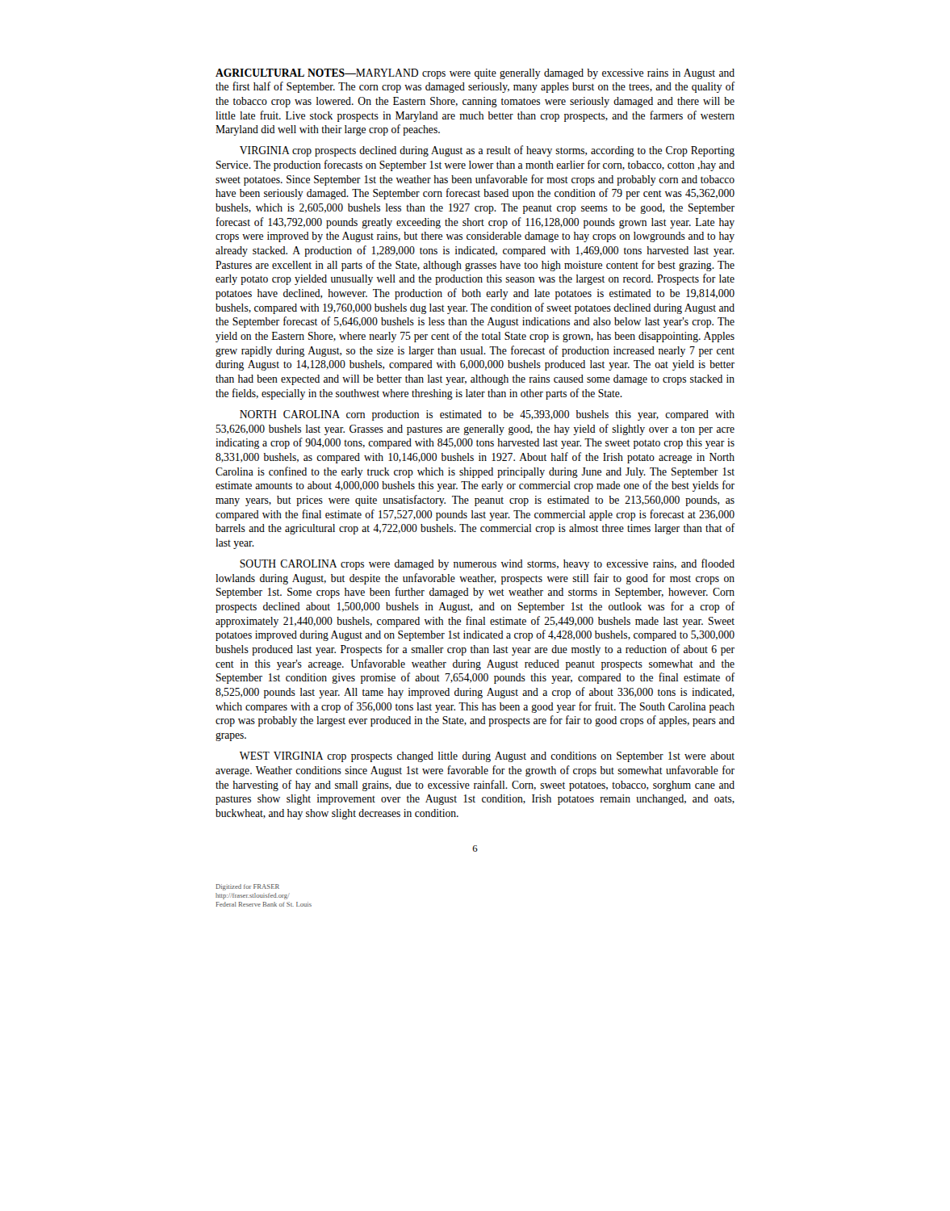AGRICULTURAL NOTES—MARYLAND crops were quite generally damaged by excessive rains in August and the first half of September. The corn crop was damaged seriously, many apples burst on the trees, and the quality of the tobacco crop was lowered. On the Eastern Shore, canning tomatoes were seriously damaged and there will be little late fruit. Live stock prospects in Maryland are much better than crop prospects, and the farmers of western Maryland did well with their large crop of peaches.
VIRGINIA crop prospects declined during August as a result of heavy storms, according to the Crop Reporting Service. The production forecasts on September 1st were lower than a month earlier for corn, tobacco, cotton ,hay and sweet potatoes. Since September 1st the weather has been unfavorable for most crops and probably corn and tobacco have been seriously damaged. The September corn forecast based upon the condition of 79 per cent was 45,362,000 bushels, which is 2,605,000 bushels less than the 1927 crop. The peanut crop seems to be good, the September forecast of 143,792,000 pounds greatly exceeding the short crop of 116,128,000 pounds grown last year. Late hay crops were improved by the August rains, but there was considerable damage to hay crops on lowgrounds and to hay already stacked. A production of 1,289,000 tons is indicated, compared with 1,469,000 tons harvested last year. Pastures are excellent in all parts of the State, although grasses have too high moisture content for best grazing. The early potato crop yielded unusually well and the production this season was the largest on record. Prospects for late potatoes have declined, however. The production of both early and late potatoes is estimated to be 19,814,000 bushels, compared with 19,760,000 bushels dug last year. The condition of sweet potatoes declined during August and the September forecast of 5,646,000 bushels is less than the August indications and also below last year's crop. The yield on the Eastern Shore, where nearly 75 per cent of the total State crop is grown, has been disappointing. Apples grew rapidly during August, so the size is larger than usual. The forecast of production increased nearly 7 per cent during August to 14,128,000 bushels, compared with 6,000,000 bushels produced last year. The oat yield is better than had been expected and will be better than last year, although the rains caused some damage to crops stacked in the fields, especially in the southwest where threshing is later than in other parts of the State.
NORTH CAROLINA corn production is estimated to be 45,393,000 bushels this year, compared with 53,626,000 bushels last year. Grasses and pastures are generally good, the hay yield of slightly over a ton per acre indicating a crop of 904,000 tons, compared with 845,000 tons harvested last year. The sweet potato crop this year is 8,331,000 bushels, as compared with 10,146,000 bushels in 1927. About half of the Irish potato acreage in North Carolina is confined to the early truck crop which is shipped principally during June and July. The September 1st estimate amounts to about 4,000,000 bushels this year. The early or commercial crop made one of the best yields for many years, but prices were quite unsatisfactory. The peanut crop is estimated to be 213,560,000 pounds, as compared with the final estimate of 157,527,000 pounds last year. The commercial apple crop is forecast at 236,000 barrels and the agricultural crop at 4,722,000 bushels. The commercial crop is almost three times larger than that of last year.
SOUTH CAROLINA crops were damaged by numerous wind storms, heavy to excessive rains, and flooded lowlands during August, but despite the unfavorable weather, prospects were still fair to good for most crops on September 1st. Some crops have been further damaged by wet weather and storms in September, however. Corn prospects declined about 1,500,000 bushels in August, and on September 1st the outlook was for a crop of approximately 21,440,000 bushels, compared with the final estimate of 25,449,000 bushels made last year. Sweet potatoes improved during August and on September 1st indicated a crop of 4,428,000 bushels, compared to 5,300,000 bushels produced last year. Prospects for a smaller crop than last year are due mostly to a reduction of about 6 per cent in this year's acreage. Unfavorable weather during August reduced peanut prospects somewhat and the September 1st condition gives promise of about 7,654,000 pounds this year, compared to the final estimate of 8,525,000 pounds last year. All tame hay improved during August and a crop of about 336,000 tons is indicated, which compares with a crop of 356,000 tons last year. This has been a good year for fruit. The South Carolina peach crop was probably the largest ever produced in the State, and prospects are for fair to good crops of apples, pears and grapes.
WEST VIRGINIA crop prospects changed little during August and conditions on September 1st were about average. Weather conditions since August 1st were favorable for the growth of crops but somewhat unfavorable for the harvesting of hay and small grains, due to excessive rainfall. Corn, sweet potatoes, tobacco, sorghum cane and pastures show slight improvement over the August 1st condition, Irish potatoes remain unchanged, and oats, buckwheat, and hay show slight decreases in condition.
6
Digitized for FRASER
http://fraser.stlouisfed.org/
Federal Reserve Bank of St. Louis